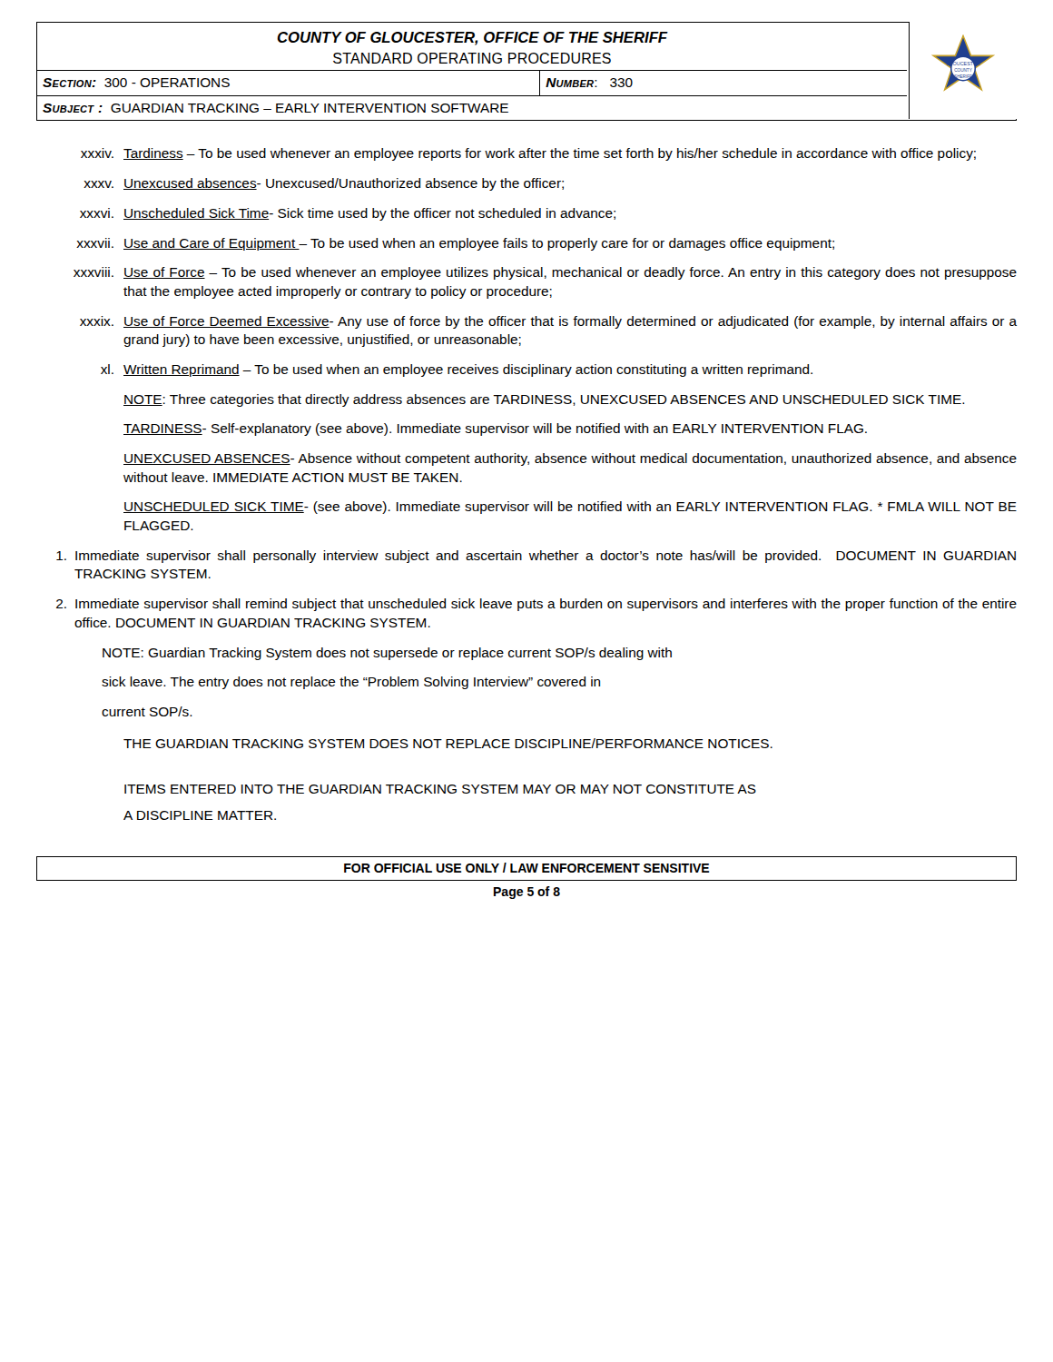GLOUCESTER COUNTY SHERIFF
COUNTY OF GLOUCESTER, OFFICE OF THE SHERIFF
STANDARD OPERATING PROCEDURES
Section: 300 - OPERATIONS
Number: 330
Subject : GUARDIAN TRACKING – EARLY INTERVENTION SOFTWARE
xxxiv. Tardiness – To be used whenever an employee reports for work after the time set forth by his/her schedule in accordance with office policy;
xxxv. Unexcused absences- Unexcused/Unauthorized absence by the officer;
xxxvi. Unscheduled Sick Time- Sick time used by the officer not scheduled in advance;
xxxvii. Use and Care of Equipment – To be used when an employee fails to properly care for or damages office equipment;
xxxviii. Use of Force – To be used whenever an employee utilizes physical, mechanical or deadly force. An entry in this category does not presuppose that the employee acted improperly or contrary to policy or procedure;
xxxix. Use of Force Deemed Excessive- Any use of force by the officer that is formally determined or adjudicated (for example, by internal affairs or a grand jury) to have been excessive, unjustified, or unreasonable;
xl. Written Reprimand – To be used when an employee receives disciplinary action constituting a written reprimand.
NOTE: Three categories that directly address absences are TARDINESS, UNEXCUSED ABSENCES AND UNSCHEDULED SICK TIME.
TARDINESS- Self-explanatory (see above). Immediate supervisor will be notified with an EARLY INTERVENTION FLAG.
UNEXCUSED ABSENCES- Absence without competent authority, absence without medical documentation, unauthorized absence, and absence without leave. IMMEDIATE ACTION MUST BE TAKEN.
UNSCHEDULED SICK TIME- (see above). Immediate supervisor will be notified with an EARLY INTERVENTION FLAG. * FMLA WILL NOT BE FLAGGED.
1. Immediate supervisor shall personally interview subject and ascertain whether a doctor’s note has/will be provided. DOCUMENT IN GUARDIAN TRACKING SYSTEM.
2. Immediate supervisor shall remind subject that unscheduled sick leave puts a burden on supervisors and interferes with the proper function of the entire office. DOCUMENT IN GUARDIAN TRACKING SYSTEM.
NOTE: Guardian Tracking System does not supersede or replace current SOP/s dealing with
sick leave. The entry does not replace the “Problem Solving Interview” covered in
current SOP/s.
THE GUARDIAN TRACKING SYSTEM DOES NOT REPLACE DISCIPLINE/PERFORMANCE NOTICES.
ITEMS ENTERED INTO THE GUARDIAN TRACKING SYSTEM MAY OR MAY NOT CONSTITUTE AS
A DISCIPLINE MATTER.
FOR OFFICIAL USE ONLY / LAW ENFORCEMENT SENSITIVE
Page 5 of 8